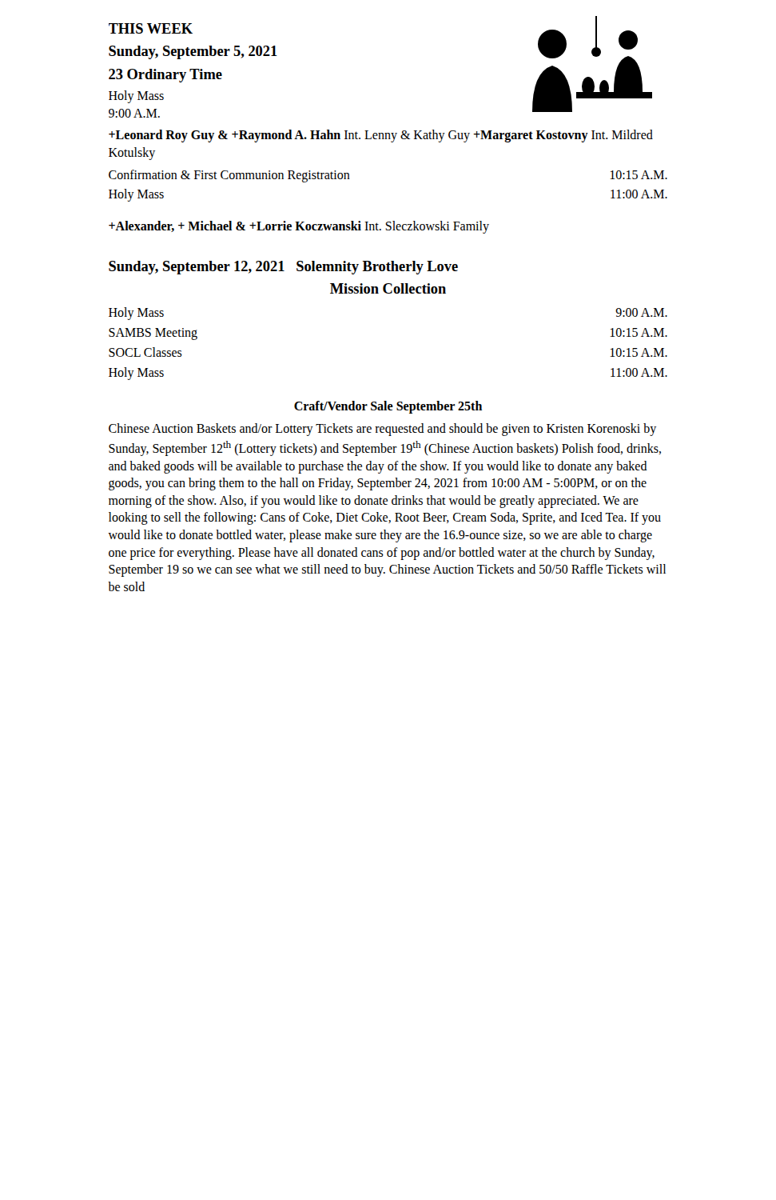THIS WEEK
Sunday, September 5, 2021
23 Ordinary Time
Holy Mass
9:00 A.M.
+Leonard Roy Guy & +Raymond A. Hahn Int. Lenny & Kathy Guy +Margaret Kostovny Int. Mildred Kotulsky
| Confirmation & First Communion Registration | 10:15 A.M. |
| Holy Mass | 11:00 A.M. |
+Alexander, + Michael & +Lorrie Koczwanski Int. Sleczkowski Family
Sunday, September 12, 2021 Solemnity Brotherly Love
Mission Collection
| Holy Mass | 9:00 A.M. |
| SAMBS Meeting | 10:15 A.M. |
| SOCL Classes | 10:15 A.M. |
| Holy Mass | 11:00 A.M. |
Craft/Vendor Sale September 25th
Chinese Auction Baskets and/or Lottery Tickets are requested and should be given to Kristen Korenoski by Sunday, September 12th (Lottery tickets) and September 19th (Chinese Auction baskets) Polish food, drinks, and baked goods will be available to purchase the day of the show. If you would like to donate any baked goods, you can bring them to the hall on Friday, September 24, 2021 from 10:00 AM - 5:00PM, or on the morning of the show. Also, if you would like to donate drinks that would be greatly appreciated. We are looking to sell the following: Cans of Coke, Diet Coke, Root Beer, Cream Soda, Sprite, and Iced Tea. If you would like to donate bottled water, please make sure they are the 16.9-ounce size, so we are able to charge one price for everything. Please have all donated cans of pop and/or bottled water at the church by Sunday, September 19 so we can see what we still need to buy. Chinese Auction Tickets and 50/50 Raffle Tickets will be sold